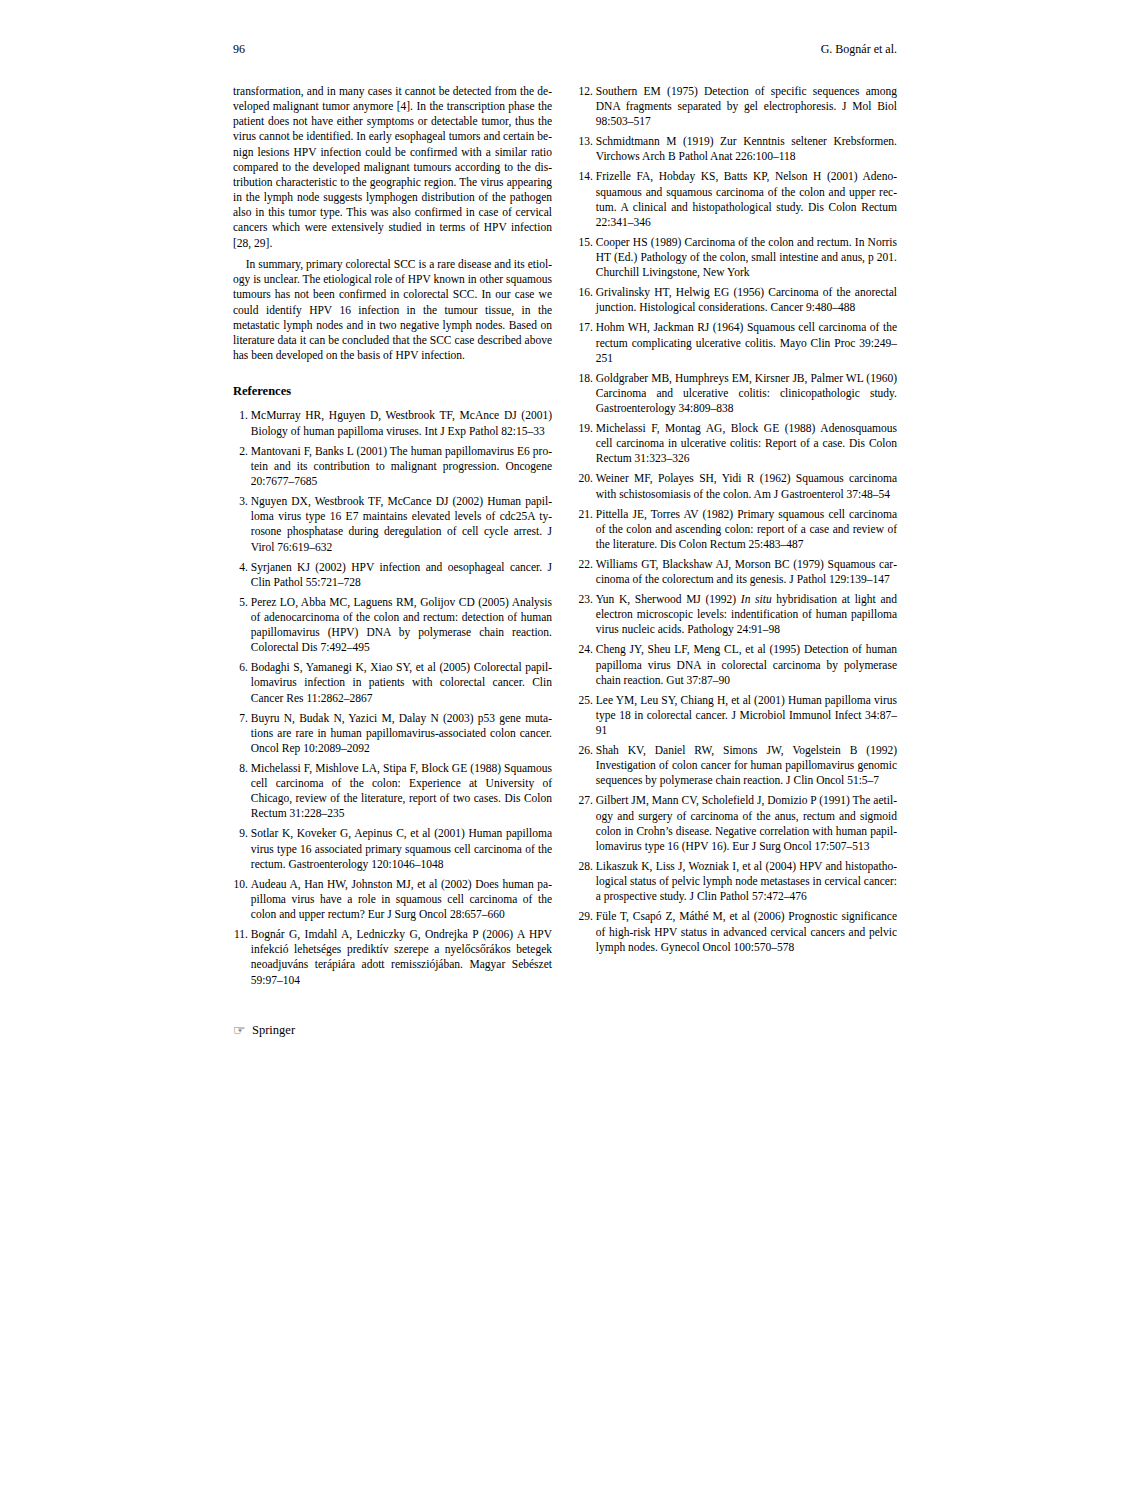96 G. Bognár et al.
transformation, and in many cases it cannot be detected from the developed malignant tumor anymore [4]. In the transcription phase the patient does not have either symptoms or detectable tumor, thus the virus cannot be identified. In early esophageal tumors and certain benign lesions HPV infection could be confirmed with a similar ratio compared to the developed malignant tumours according to the distribution characteristic to the geographic region. The virus appearing in the lymph node suggests lymphogen distribution of the pathogen also in this tumor type. This was also confirmed in case of cervical cancers which were extensively studied in terms of HPV infection [28, 29].
In summary, primary colorectal SCC is a rare disease and its etiology is unclear. The etiological role of HPV known in other squamous tumours has not been confirmed in colorectal SCC. In our case we could identify HPV 16 infection in the tumour tissue, in the metastatic lymph nodes and in two negative lymph nodes. Based on literature data it can be concluded that the SCC case described above has been developed on the basis of HPV infection.
References
McMurray HR, Hguyen D, Westbrook TF, McAnce DJ (2001) Biology of human papilloma viruses. Int J Exp Pathol 82:15–33
Mantovani F, Banks L (2001) The human papillomavirus E6 protein and its contribution to malignant progression. Oncogene 20:7677–7685
Nguyen DX, Westbrook TF, McCance DJ (2002) Human papilloma virus type 16 E7 maintains elevated levels of cdc25A tyrosone phosphatase during deregulation of cell cycle arrest. J Virol 76:619–632
Syrjanen KJ (2002) HPV infection and oesophageal cancer. J Clin Pathol 55:721–728
Perez LO, Abba MC, Laguens RM, Golijov CD (2005) Analysis of adenocarcinoma of the colon and rectum: detection of human papillomavirus (HPV) DNA by polymerase chain reaction. Colorectal Dis 7:492–495
Bodaghi S, Yamanegi K, Xiao SY, et al (2005) Colorectal papillomavirus infection in patients with colorectal cancer. Clin Cancer Res 11:2862–2867
Buyru N, Budak N, Yazici M, Dalay N (2003) p53 gene mutations are rare in human papillomavirus-associated colon cancer. Oncol Rep 10:2089–2092
Michelassi F, Mishlove LA, Stipa F, Block GE (1988) Squamous cell carcinoma of the colon: Experience at University of Chicago, review of the literature, report of two cases. Dis Colon Rectum 31:228–235
Sotlar K, Koveker G, Aepinus C, et al (2001) Human papilloma virus type 16 associated primary squamous cell carcinoma of the rectum. Gastroenterology 120:1046–1048
Audeau A, Han HW, Johnston MJ, et al (2002) Does human papilloma virus have a role in squamous cell carcinoma of the colon and upper rectum? Eur J Surg Oncol 28:657–660
Bognár G, Imdahl A, Ledniczky G, Ondrejka P (2006) A HPV infekció lehetséges prediktív szerepe a nyelőcsőrákos betegek neoadjuváns terápiára adott remissziójában. Magyar Sebészet 59:97–104
Southern EM (1975) Detection of specific sequences among DNA fragments separated by gel electrophoresis. J Mol Biol 98:503–517
Schmidtmann M (1919) Zur Kenntnis seltener Krebsformen. Virchows Arch B Pathol Anat 226:100–118
Frizelle FA, Hobday KS, Batts KP, Nelson H (2001) Adeno-squamous and squamous carcinoma of the colon and upper rectum. A clinical and histopathological study. Dis Colon Rectum 22:341–346
Cooper HS (1989) Carcinoma of the colon and rectum. In Norris HT (Ed.) Pathology of the colon, small intestine and anus, p 201. Churchill Livingstone, New York
Grivalinsky HT, Helwig EG (1956) Carcinoma of the anorectal junction. Histological considerations. Cancer 9:480–488
Hohm WH, Jackman RJ (1964) Squamous cell carcinoma of the rectum complicating ulcerative colitis. Mayo Clin Proc 39:249–251
Goldgraber MB, Humphreys EM, Kirsner JB, Palmer WL (1960) Carcinoma and ulcerative colitis: clinicopathologic study. Gastroenterology 34:809–838
Michelassi F, Montag AG, Block GE (1988) Adenosquamous cell carcinoma in ulcerative colitis: Report of a case. Dis Colon Rectum 31:323–326
Weiner MF, Polayes SH, Yidi R (1962) Squamous carcinoma with schistosomiasis of the colon. Am J Gastroenterol 37:48–54
Pittella JE, Torres AV (1982) Primary squamous cell carcinoma of the colon and ascending colon: report of a case and review of the literature. Dis Colon Rectum 25:483–487
Williams GT, Blackshaw AJ, Morson BC (1979) Squamous carcinoma of the colorectum and its genesis. J Pathol 129:139–147
Yun K, Sherwood MJ (1992) In situ hybridisation at light and electron microscopic levels: indentification of human papilloma virus nucleic acids. Pathology 24:91–98
Cheng JY, Sheu LF, Meng CL, et al (1995) Detection of human papilloma virus DNA in colorectal carcinoma by polymerase chain reaction. Gut 37:87–90
Lee YM, Leu SY, Chiang H, et al (2001) Human papilloma virus type 18 in colorectal cancer. J Microbiol Immunol Infect 34:87–91
Shah KV, Daniel RW, Simons JW, Vogelstein B (1992) Investigation of colon cancer for human papillomavirus genomic sequences by polymerase chain reaction. J Clin Oncol 51:5–7
Gilbert JM, Mann CV, Scholefield J, Domizio P (1991) The aetilogy and surgery of carcinoma of the anus, rectum and sigmoid colon in Crohn’s disease. Negative correlation with human papillomavirus type 16 (HPV 16). Eur J Surg Oncol 17:507–513
Likaszuk K, Liss J, Wozniak I, et al (2004) HPV and histopathological status of pelvic lymph node metastases in cervical cancer: a prospective study. J Clin Pathol 57:472–476
Füle T, Csapó Z, Máthé M, et al (2006) Prognostic significance of high-risk HPV status in advanced cervical cancers and pelvic lymph nodes. Gynecol Oncol 100:570–578
☞ Springer